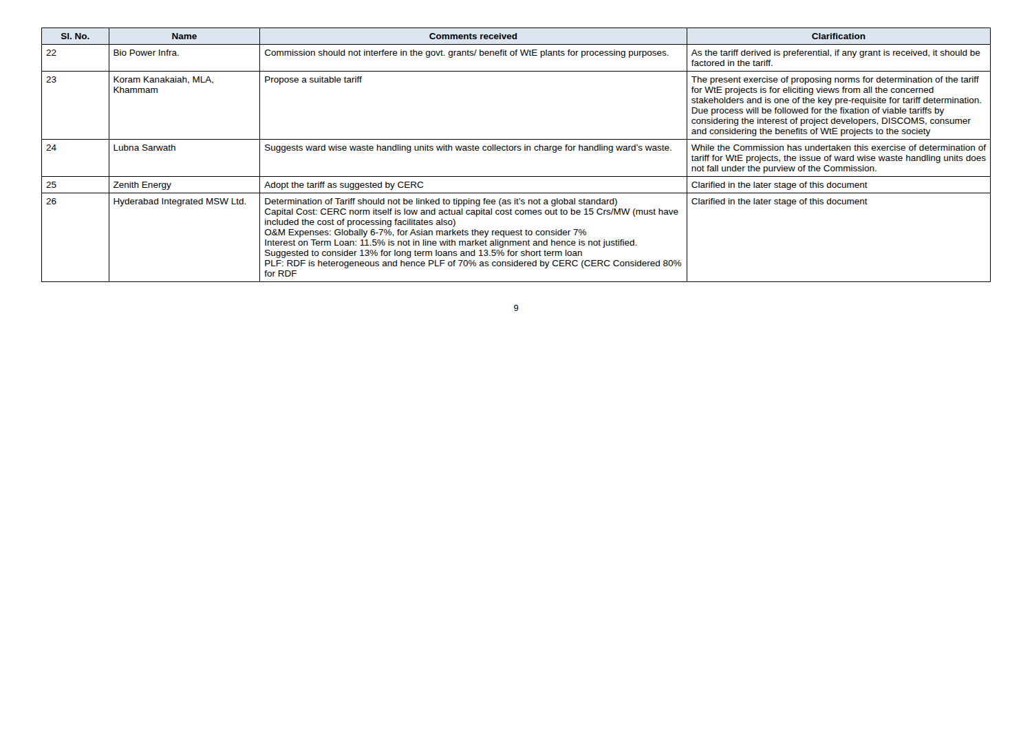| Sl. No. | Name | Comments received | Clarification |
| --- | --- | --- | --- |
| 22 | Bio Power Infra. | Commission should not interfere in the govt. grants/ benefit of WtE plants for processing purposes. | As the tariff derived is preferential, if any grant is received, it should be factored in the tariff. |
| 23 | Koram Kanakaiah, MLA, Khammam | Propose a suitable tariff | The present exercise of proposing norms for determination of the tariff for WtE projects is for eliciting views from all the concerned stakeholders and is one of the key pre-requisite for tariff determination. Due process will be followed for the fixation of viable tariffs by considering the interest of project developers, DISCOMS, consumer and considering the benefits of WtE projects to the society |
| 24 | Lubna Sarwath | Suggests ward wise waste handling units with waste collectors in charge for handling ward’s waste. | While the Commission has undertaken this exercise of determination of tariff for WtE projects, the issue of ward wise waste handling units does not fall under the purview of the Commission. |
| 25 | Zenith Energy | Adopt the tariff as suggested by CERC | Clarified in the later stage of this document |
| 26 | Hyderabad Integrated MSW Ltd. | Determination of Tariff should not be linked to tipping fee (as it’s not a global standard) Capital Cost: CERC norm itself is low and actual capital cost comes out to be 15 Crs/MW (must have included the cost of processing facilitates also) O&M Expenses: Globally 6-7%, for Asian markets they request to consider 7% Interest on Term Loan: 11.5% is not in line with market alignment and hence is not justified. Suggested to consider 13% for long term loans and 13.5% for short term loan PLF: RDF is heterogeneous and hence PLF of 70% as considered by CERC (CERC Considered 80% for RDF | Clarified in the later stage of this document |
9